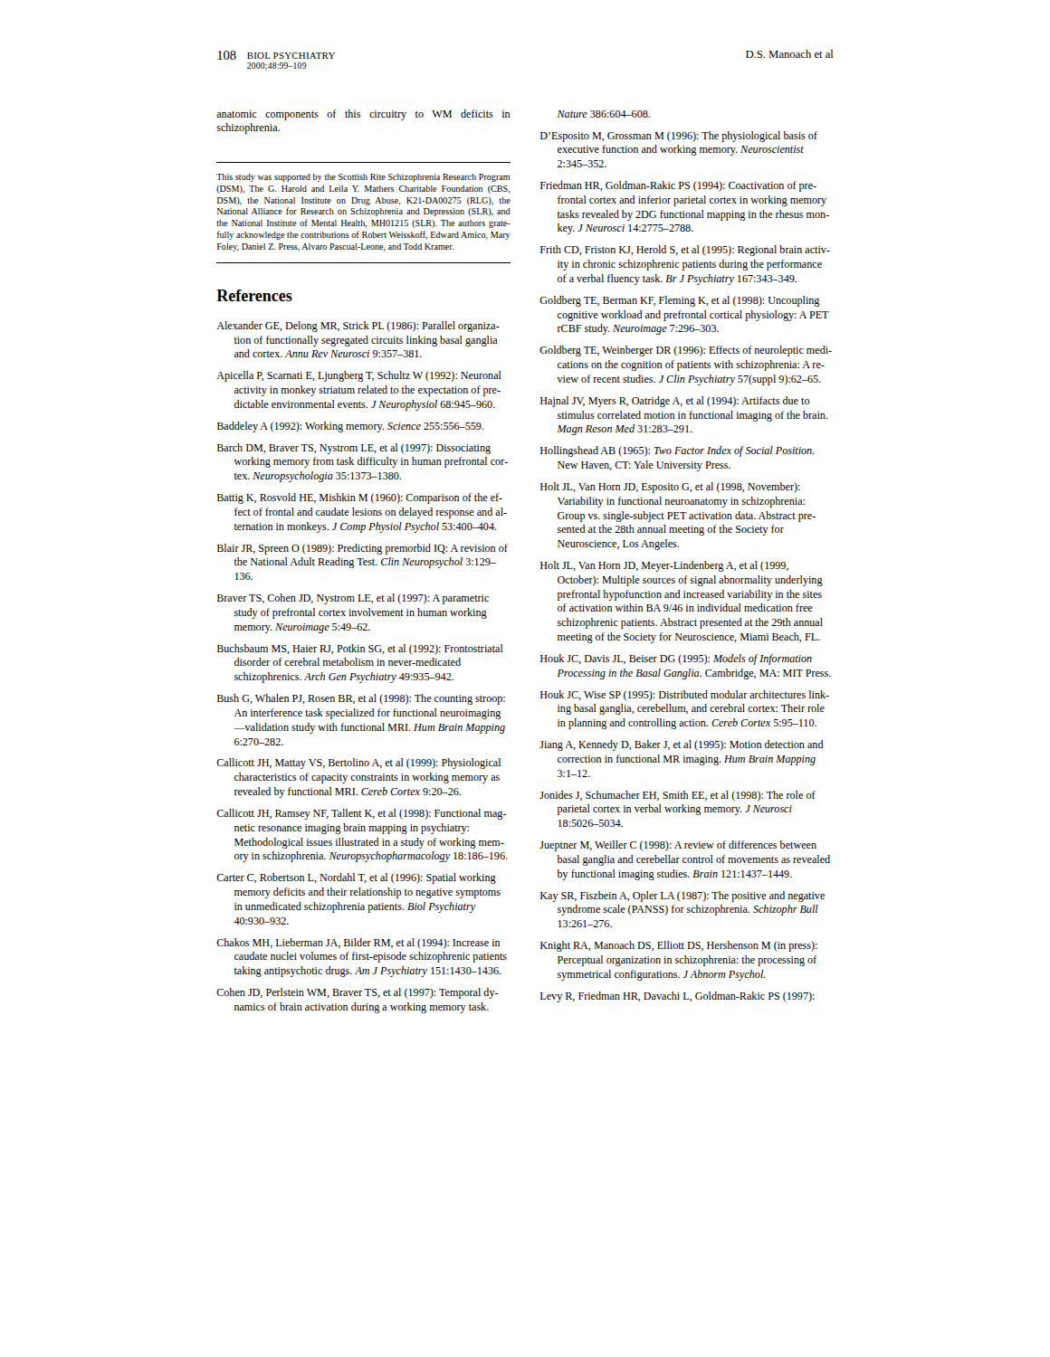108 BIOL PSYCHIATRY2000;48:99–109
D.S. Manoach et al
anatomic components of this circuitry to WM deficits in schizophrenia.
This study was supported by the Scottish Rite Schizophrenia Research Program (DSM), The G. Harold and Leila Y. Mathers Charitable Foundation (CBS, DSM), the National Institute on Drug Abuse, K21-DA00275 (RLG), the National Alliance for Research on Schizophrenia and Depression (SLR), and the National Institute of Mental Health, MH01215 (SLR). The authors gratefully acknowledge the contributions of Robert Weisskoff, Edward Amico, Mary Foley, Daniel Z. Press, Alvaro Pascual-Leone, and Todd Kramer.
References
Alexander GE, Delong MR, Strick PL (1986): Parallel organization of functionally segregated circuits linking basal ganglia and cortex. Annu Rev Neurosci 9:357–381.
Apicella P, Scarnati E, Ljungberg T, Schultz W (1992): Neuronal activity in monkey striatum related to the expectation of predictable environmental events. J Neurophysiol 68:945–960.
Baddeley A (1992): Working memory. Science 255:556–559.
Barch DM, Braver TS, Nystrom LE, et al (1997): Dissociating working memory from task difficulty in human prefrontal cortex. Neuropsychologia 35:1373–1380.
Battig K, Rosvold HE, Mishkin M (1960): Comparison of the effect of frontal and caudate lesions on delayed response and alternation in monkeys. J Comp Physiol Psychol 53:400–404.
Blair JR, Spreen O (1989): Predicting premorbid IQ: A revision of the National Adult Reading Test. Clin Neuropsychol 3:129–136.
Braver TS, Cohen JD, Nystrom LE, et al (1997): A parametric study of prefrontal cortex involvement in human working memory. Neuroimage 5:49–62.
Buchsbaum MS, Haier RJ, Potkin SG, et al (1992): Frontostriatal disorder of cerebral metabolism in never-medicated schizophrenics. Arch Gen Psychiatry 49:935–942.
Bush G, Whalen PJ, Rosen BR, et al (1998): The counting stroop: An interference task specialized for functional neuroimaging—validation study with functional MRI. Hum Brain Mapping 6:270–282.
Callicott JH, Mattay VS, Bertolino A, et al (1999): Physiological characteristics of capacity constraints in working memory as revealed by functional MRI. Cereb Cortex 9:20–26.
Callicott JH, Ramsey NF, Tallent K, et al (1998): Functional magnetic resonance imaging brain mapping in psychiatry: Methodological issues illustrated in a study of working memory in schizophrenia. Neuropsychopharmacology 18:186–196.
Carter C, Robertson L, Nordahl T, et al (1996): Spatial working memory deficits and their relationship to negative symptoms in unmedicated schizophrenia patients. Biol Psychiatry 40:930–932.
Chakos MH, Lieberman JA, Bilder RM, et al (1994): Increase in caudate nuclei volumes of first-episode schizophrenic patients taking antipsychotic drugs. Am J Psychiatry 151:1430–1436.
Cohen JD, Perlstein WM, Braver TS, et al (1997): Temporal dynamics of brain activation during a working memory task. Nature 386:604–608.
D’Esposito M, Grossman M (1996): The physiological basis of executive function and working memory. Neuroscientist 2:345–352.
Friedman HR, Goldman-Rakic PS (1994): Coactivation of prefrontal cortex and inferior parietal cortex in working memory tasks revealed by 2DG functional mapping in the rhesus monkey. J Neurosci 14:2775–2788.
Frith CD, Friston KJ, Herold S, et al (1995): Regional brain activity in chronic schizophrenic patients during the performance of a verbal fluency task. Br J Psychiatry 167:343–349.
Goldberg TE, Berman KF, Fleming K, et al (1998): Uncoupling cognitive workload and prefrontal cortical physiology: A PET rCBF study. Neuroimage 7:296–303.
Goldberg TE, Weinberger DR (1996): Effects of neuroleptic medications on the cognition of patients with schizophrenia: A review of recent studies. J Clin Psychiatry 57(suppl 9):62–65.
Hajnal JV, Myers R, Oatridge A, et al (1994): Artifacts due to stimulus correlated motion in functional imaging of the brain. Magn Reson Med 31:283–291.
Hollingshead AB (1965): Two Factor Index of Social Position. New Haven, CT: Yale University Press.
Holt JL, Van Horn JD, Esposito G, et al (1998, November): Variability in functional neuroanatomy in schizophrenia: Group vs. single-subject PET activation data. Abstract presented at the 28th annual meeting of the Society for Neuroscience, Los Angeles.
Holt JL, Van Horn JD, Meyer-Lindenberg A, et al (1999, October): Multiple sources of signal abnormality underlying prefrontal hypofunction and increased variability in the sites of activation within BA 9/46 in individual medication free schizophrenic patients. Abstract presented at the 29th annual meeting of the Society for Neuroscience, Miami Beach, FL.
Houk JC, Davis JL, Beiser DG (1995): Models of Information Processing in the Basal Ganglia. Cambridge, MA: MIT Press.
Houk JC, Wise SP (1995): Distributed modular architectures linking basal ganglia, cerebellum, and cerebral cortex: Their role in planning and controlling action. Cereb Cortex 5:95–110.
Jiang A, Kennedy D, Baker J, et al (1995): Motion detection and correction in functional MR imaging. Hum Brain Mapping 3:1–12.
Jonides J, Schumacher EH, Smith EE, et al (1998): The role of parietal cortex in verbal working memory. J Neurosci 18:5026–5034.
Jueptner M, Weiller C (1998): A review of differences between basal ganglia and cerebellar control of movements as revealed by functional imaging studies. Brain 121:1437–1449.
Kay SR, Fiszbein A, Opler LA (1987): The positive and negative syndrome scale (PANSS) for schizophrenia. Schizophr Bull 13:261–276.
Knight RA, Manoach DS, Elliott DS, Hershenson M (in press): Perceptual organization in schizophrenia: the processing of symmetrical configurations. J Abnorm Psychol.
Levy R, Friedman HR, Davachi L, Goldman-Rakic PS (1997):